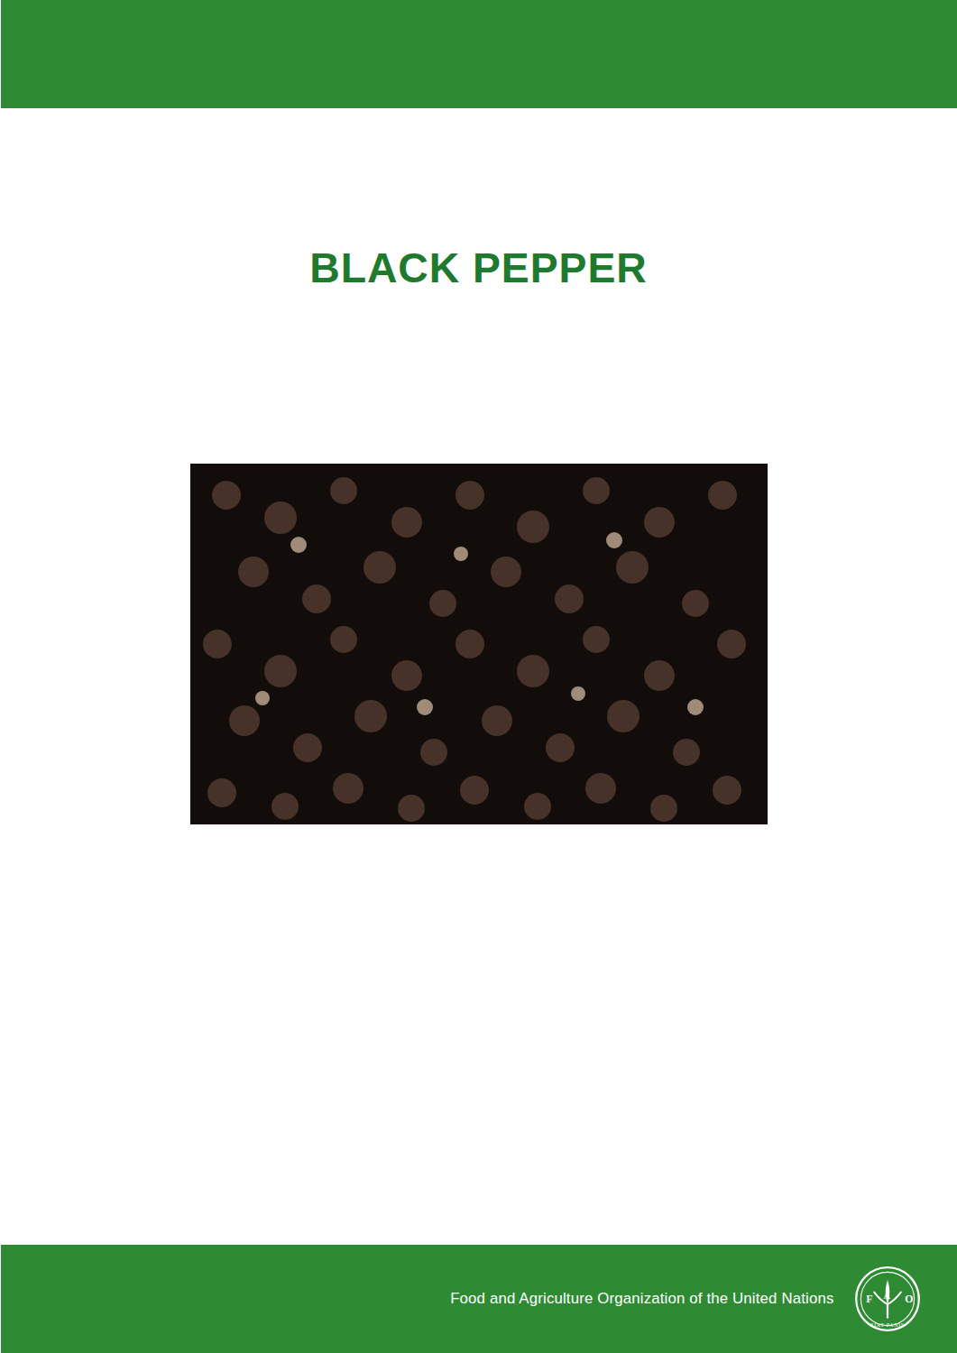BLACK PEPPER
Food and Agriculture Organization of the United Nations F O A FIAT PANIS